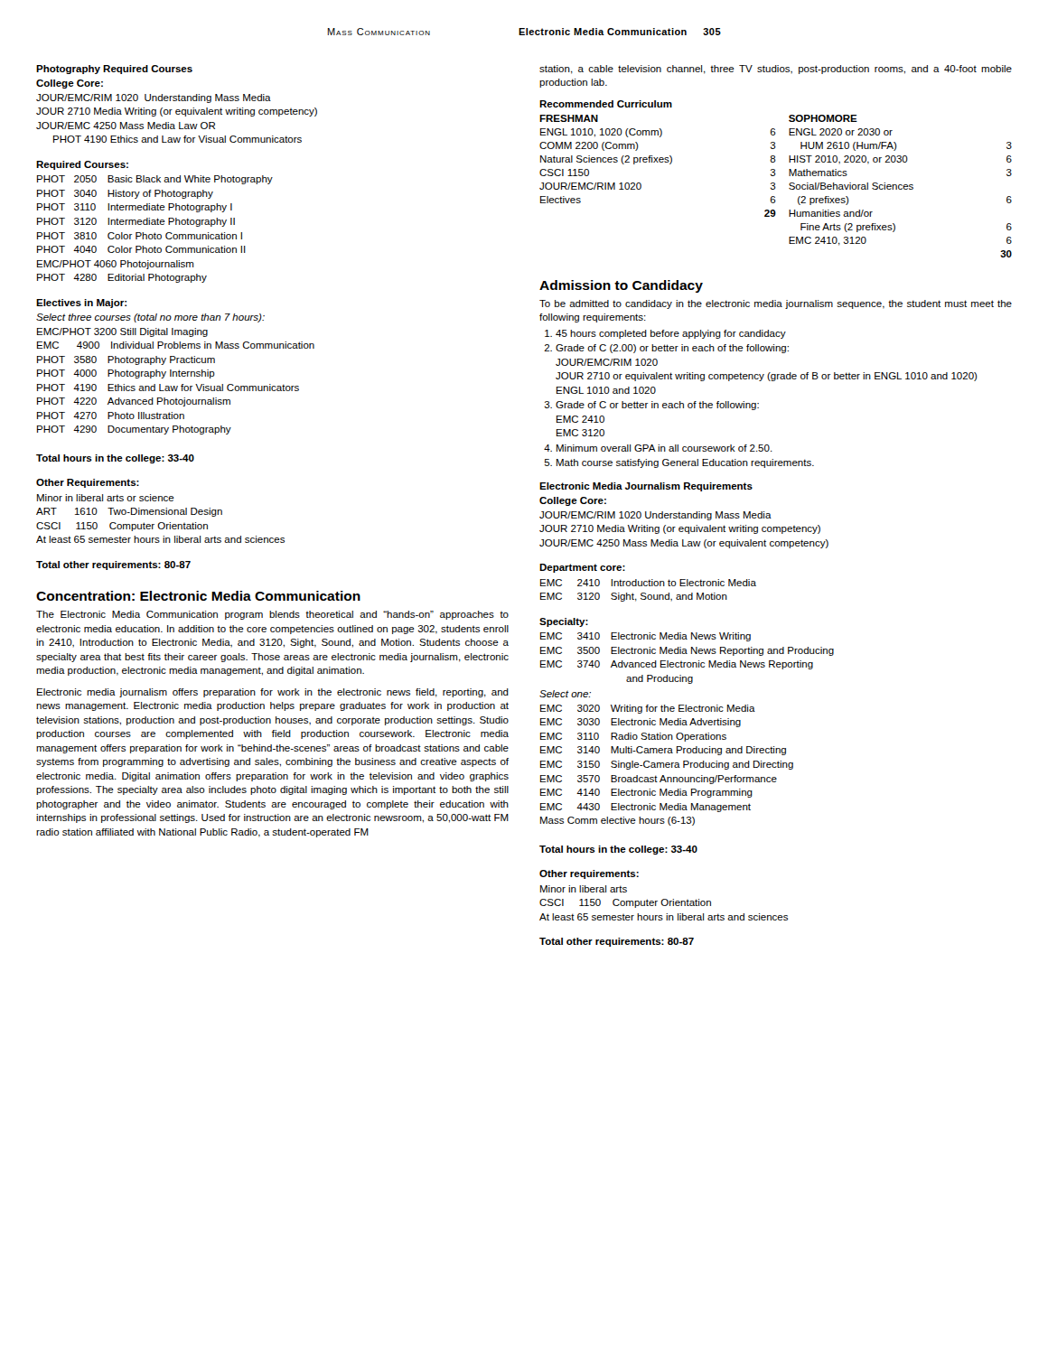Mass Communication Electronic Media Communication 305
Photography Required Courses
College Core:
JOUR/EMC/RIM 1020 Understanding Mass Media
JOUR 2710 Media Writing (or equivalent writing competency)
JOUR/EMC 4250 Mass Media Law OR
PHOT 4190 Ethics and Law for Visual Communicators
Required Courses:
PHOT 2050 Basic Black and White Photography
PHOT 3040 History of Photography
PHOT 3110 Intermediate Photography I
PHOT 3120 Intermediate Photography II
PHOT 3810 Color Photo Communication I
PHOT 4040 Color Photo Communication II
EMC/PHOT 4060 Photojournalism
PHOT 4280 Editorial Photography
Electives in Major:
Select three courses (total no more than 7 hours):
EMC/PHOT 3200 Still Digital Imaging
EMC 4900 Individual Problems in Mass Communication
PHOT 3580 Photography Practicum
PHOT 4000 Photography Internship
PHOT 4190 Ethics and Law for Visual Communicators
PHOT 4220 Advanced Photojournalism
PHOT 4270 Photo Illustration
PHOT 4290 Documentary Photography
Total hours in the college: 33-40
Other Requirements:
Minor in liberal arts or science
ART 1610 Two-Dimensional Design
CSCI 1150 Computer Orientation
At least 65 semester hours in liberal arts and sciences
Total other requirements: 80-87
Concentration: Electronic Media Communication
The Electronic Media Communication program blends theoretical and “hands-on” approaches to electronic media education. In addition to the core competencies outlined on page 302, students enroll in 2410, Introduction to Electronic Media, and 3120, Sight, Sound, and Motion. Students choose a specialty area that best fits their career goals. Those areas are electronic media journalism, electronic media production, electronic media management, and digital animation.
Electronic media journalism offers preparation for work in the electronic news field, reporting, and news management. Electronic media production helps prepare graduates for work in production at television stations, production and post-production houses, and corporate production settings. Studio production courses are complemented with field production coursework. Electronic media management offers preparation for work in “behind-the-scenes” areas of broadcast stations and cable systems from programming to advertising and sales, combining the business and creative aspects of electronic media. Digital animation offers preparation for work in the television and video graphics professions. The specialty area also includes photo digital imaging which is important to both the still photographer and the video animator. Students are encouraged to complete their education with internships in professional settings. Used for instruction are an electronic newsroom, a 50,000-watt FM radio station affiliated with National Public Radio, a student-operated FM
station, a cable television channel, three TV studios, post-production rooms, and a 40-foot mobile production lab.
Recommended Curriculum
| FRESHMAN | | SOPHOMORE |
| ENGL 1010, 1020 (Comm) | 6 | | ENGL 2020 or 2030 or | |
| COMM 2200 (Comm) | 3 | | HUM 2610 (Hum/FA) | 3 |
| Natural Sciences (2 prefixes) | 8 | | HIST 2010, 2020, or 2030 | 6 |
| CSCI 1150 | 3 | | Mathematics | 3 |
| JOUR/EMC/RIM 1020 | 3 | | Social/Behavioral Sciences | |
| Electives | 6 | | (2 prefixes) | 6 |
| | 29 | | Humanities and/or | |
| | | | Fine Arts (2 prefixes) | 6 |
| | | | EMC 2410, 3120 | 6 |
| | | | | 30 |
Admission to Candidacy
To be admitted to candidacy in the electronic media journalism sequence, the student must meet the following requirements:
45 hours completed before applying for candidacy
Grade of C (2.00) or better in each of the following:
JOUR/EMC/RIM 1020
JOUR 2710 or equivalent writing competency (grade of B or better in ENGL 1010 and 1020)
ENGL 1010 and 1020
Grade of C or better in each of the following:
EMC 2410
EMC 3120
Minimum overall GPA in all coursework of 2.50.
Math course satisfying General Education requirements.
Electronic Media Journalism Requirements
College Core:
JOUR/EMC/RIM 1020 Understanding Mass Media
JOUR 2710 Media Writing (or equivalent writing competency)
JOUR/EMC 4250 Mass Media Law (or equivalent competency)
Department core:
EMC 2410 Introduction to Electronic Media
EMC 3120 Sight, Sound, and Motion
Specialty:
EMC 3410 Electronic Media News Writing
EMC 3500 Electronic Media News Reporting and Producing
EMC 3740 Advanced Electronic Media News Reporting
and Producing
Select one:
EMC 3020 Writing for the Electronic Media
EMC 3030 Electronic Media Advertising
EMC 3110 Radio Station Operations
EMC 3140 Multi-Camera Producing and Directing
EMC 3150 Single-Camera Producing and Directing
EMC 3570 Broadcast Announcing/Performance
EMC 4140 Electronic Media Programming
EMC 4430 Electronic Media Management
Mass Comm elective hours (6-13)
Total hours in the college: 33-40
Other requirements:
Minor in liberal arts
CSCI 1150 Computer Orientation
At least 65 semester hours in liberal arts and sciences
Total other requirements: 80-87